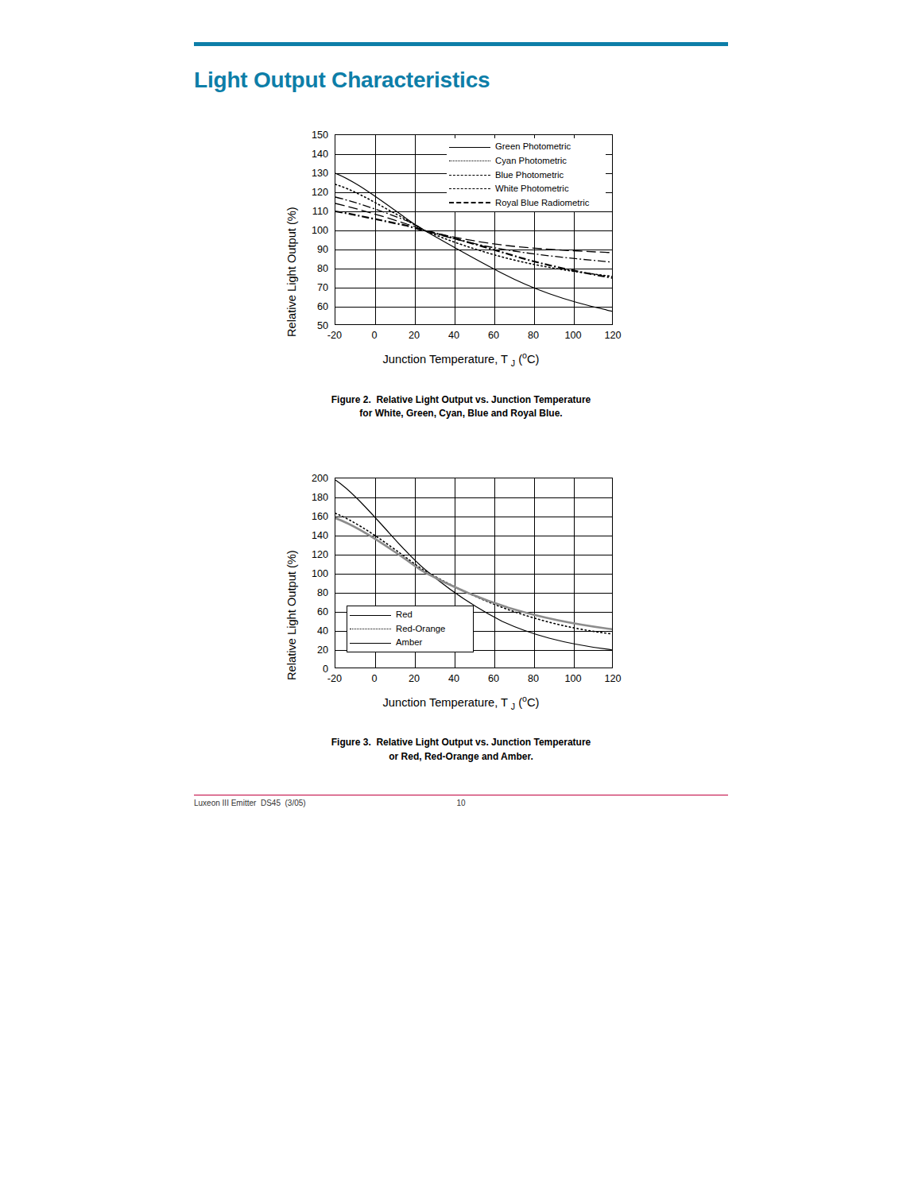Light Output Characteristics
Relative Light Output (%)
150
140
130
120
110
100
90
80
70
60
50
Green Photometric
Cyan Photometric
Blue Photometric
White Photometric
Royal Blue Radiometric
-20
0
20
40
60
80
100
120
Junction Temperature, T J (oC)
Figure 2. Relative Light Output vs. Junction Temperature
for White, Green, Cyan, Blue and Royal Blue.
Relative Light Output (%)
200
180
160
140
120
100
80
60
40
20
0
Red
Red-Orange
Amber
-20
0
20
40
60
80
100
120
Junction Temperature, T J (oC)
Figure 3. Relative Light Output vs. Junction Temperature
or Red, Red-Orange and Amber.
Luxeon III Emitter DS45 (3/05) 10